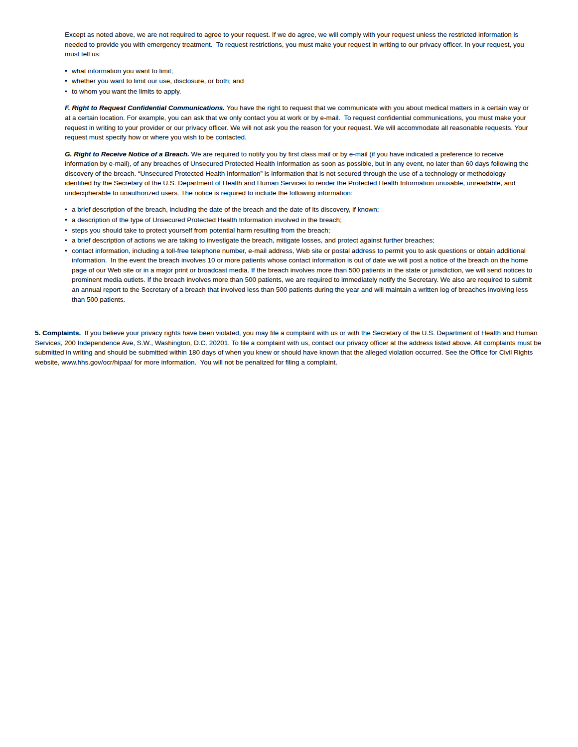Except as noted above, we are not required to agree to your request. If we do agree, we will comply with your request unless the restricted information is needed to provide you with emergency treatment. To request restrictions, you must make your request in writing to our privacy officer. In your request, you must tell us:
what information you want to limit;
whether you want to limit our use, disclosure, or both; and
to whom you want the limits to apply.
F. Right to Request Confidential Communications. You have the right to request that we communicate with you about medical matters in a certain way or at a certain location. For example, you can ask that we only contact you at work or by e-mail. To request confidential communications, you must make your request in writing to your provider or our privacy officer. We will not ask you the reason for your request. We will accommodate all reasonable requests. Your request must specify how or where you wish to be contacted.
G. Right to Receive Notice of a Breach. We are required to notify you by first class mail or by e-mail (if you have indicated a preference to receive information by e-mail), of any breaches of Unsecured Protected Health Information as soon as possible, but in any event, no later than 60 days following the discovery of the breach. “Unsecured Protected Health Information” is information that is not secured through the use of a technology or methodology identified by the Secretary of the U.S. Department of Health and Human Services to render the Protected Health Information unusable, unreadable, and undecipherable to unauthorized users. The notice is required to include the following information:
a brief description of the breach, including the date of the breach and the date of its discovery, if known;
a description of the type of Unsecured Protected Health Information involved in the breach;
steps you should take to protect yourself from potential harm resulting from the breach;
a brief description of actions we are taking to investigate the breach, mitigate losses, and protect against further breaches;
contact information, including a toll-free telephone number, e-mail address, Web site or postal address to permit you to ask questions or obtain additional information. In the event the breach involves 10 or more patients whose contact information is out of date we will post a notice of the breach on the home page of our Web site or in a major print or broadcast media. If the breach involves more than 500 patients in the state or jurisdiction, we will send notices to prominent media outlets. If the breach involves more than 500 patients, we are required to immediately notify the Secretary. We also are required to submit an annual report to the Secretary of a breach that involved less than 500 patients during the year and will maintain a written log of breaches involving less than 500 patients.
5. Complaints. If you believe your privacy rights have been violated, you may file a complaint with us or with the Secretary of the U.S. Department of Health and Human Services, 200 Independence Ave, S.W., Washington, D.C. 20201. To file a complaint with us, contact our privacy officer at the address listed above. All complaints must be submitted in writing and should be submitted within 180 days of when you knew or should have known that the alleged violation occurred. See the Office for Civil Rights website, www.hhs.gov/ocr/hipaa/ for more information. You will not be penalized for filing a complaint.